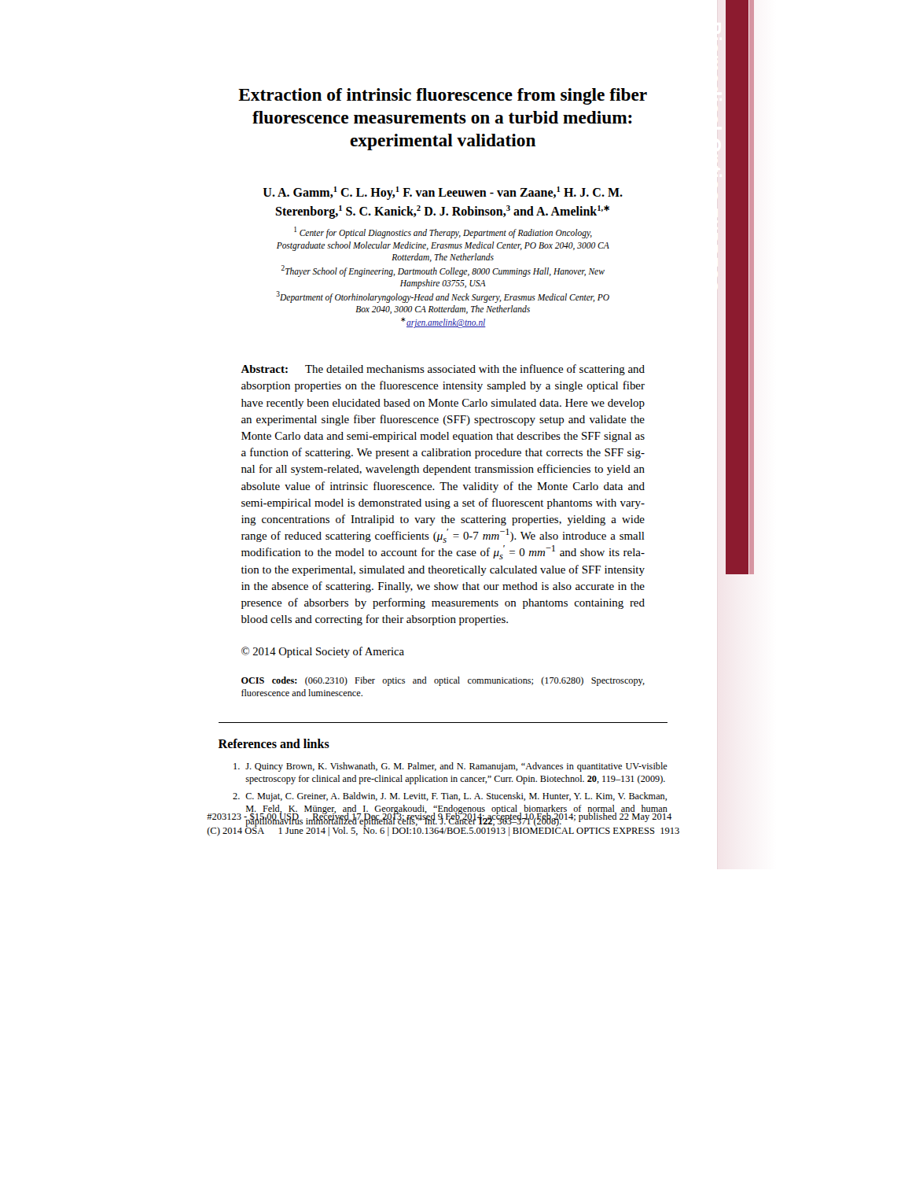Biomedical Optics EXPRESS
Extraction of intrinsic fluorescence from single fiber fluorescence measurements on a turbid medium: experimental validation
U. A. Gamm,1 C. L. Hoy,1 F. van Leeuwen - van Zaane,1 H. J. C. M. Sterenborg,1 S. C. Kanick,2 D. J. Robinson,3 and A. Amelink1,∗
1 Center for Optical Diagnostics and Therapy, Department of Radiation Oncology,
Postgraduate school Molecular Medicine, Erasmus Medical Center, PO Box 2040, 3000 CA
Rotterdam, The Netherlands
2Thayer School of Engineering, Dartmouth College, 8000 Cummings Hall, Hanover, New
Hampshire 03755, USA
3Department of Otorhinolaryngology-Head and Neck Surgery, Erasmus Medical Center, PO
Box 2040, 3000 CA Rotterdam, The Netherlands
∗arjen.amelink@tno.nl
Abstract: The detailed mechanisms associated with the influence of scattering and absorption properties on the fluorescence intensity sampled by a single optical fiber have recently been elucidated based on Monte Carlo simulated data. Here we develop an experimental single fiber fluorescence (SFF) spectroscopy setup and validate the Monte Carlo data and semi-empirical model equation that describes the SFF signal as a function of scattering. We present a calibration procedure that corrects the SFF signal for all system-related, wavelength dependent transmission efficiencies to yield an absolute value of intrinsic fluorescence. The validity of the Monte Carlo data and semi-empirical model is demonstrated using a set of fluorescent phantoms with varying concentrations of Intralipid to vary the scattering properties, yielding a wide range of reduced scattering coefficients (μs′ = 0-7 mm−1). We also introduce a small modification to the model to account for the case of μs′ = 0 mm−1 and show its relation to the experimental, simulated and theoretically calculated value of SFF intensity in the absence of scattering. Finally, we show that our method is also accurate in the presence of absorbers by performing measurements on phantoms containing red blood cells and correcting for their absorption properties.
© 2014 Optical Society of America
OCIS codes: (060.2310) Fiber optics and optical communications; (170.6280) Spectroscopy, fluorescence and luminescence.
References and links
J. Quincy Brown, K. Vishwanath, G. M. Palmer, and N. Ramanujam, “Advances in quantitative UV-visible spectroscopy for clinical and pre-clinical application in cancer,” Curr. Opin. Biotechnol. 20, 119–131 (2009).
C. Mujat, C. Greiner, A. Baldwin, J. M. Levitt, F. Tian, L. A. Stucenski, M. Hunter, Y. L. Kim, V. Backman, M. Feld, K. Münger, and I. Georgakoudi, “Endogenous optical biomarkers of normal and human papillomavirus immortalized epithelial cells,” Int. J. Cancer 122, 363–371 (2008).
#203123 - $15.00 USD Received 17 Dec 2013; revised 9 Feb 2014; accepted 10 Feb 2014; published 22 May 2014
(C) 2014 OSA 1 June 2014 | Vol. 5, No. 6 | DOI:10.1364/BOE.5.001913 | BIOMEDICAL OPTICS EXPRESS 1913